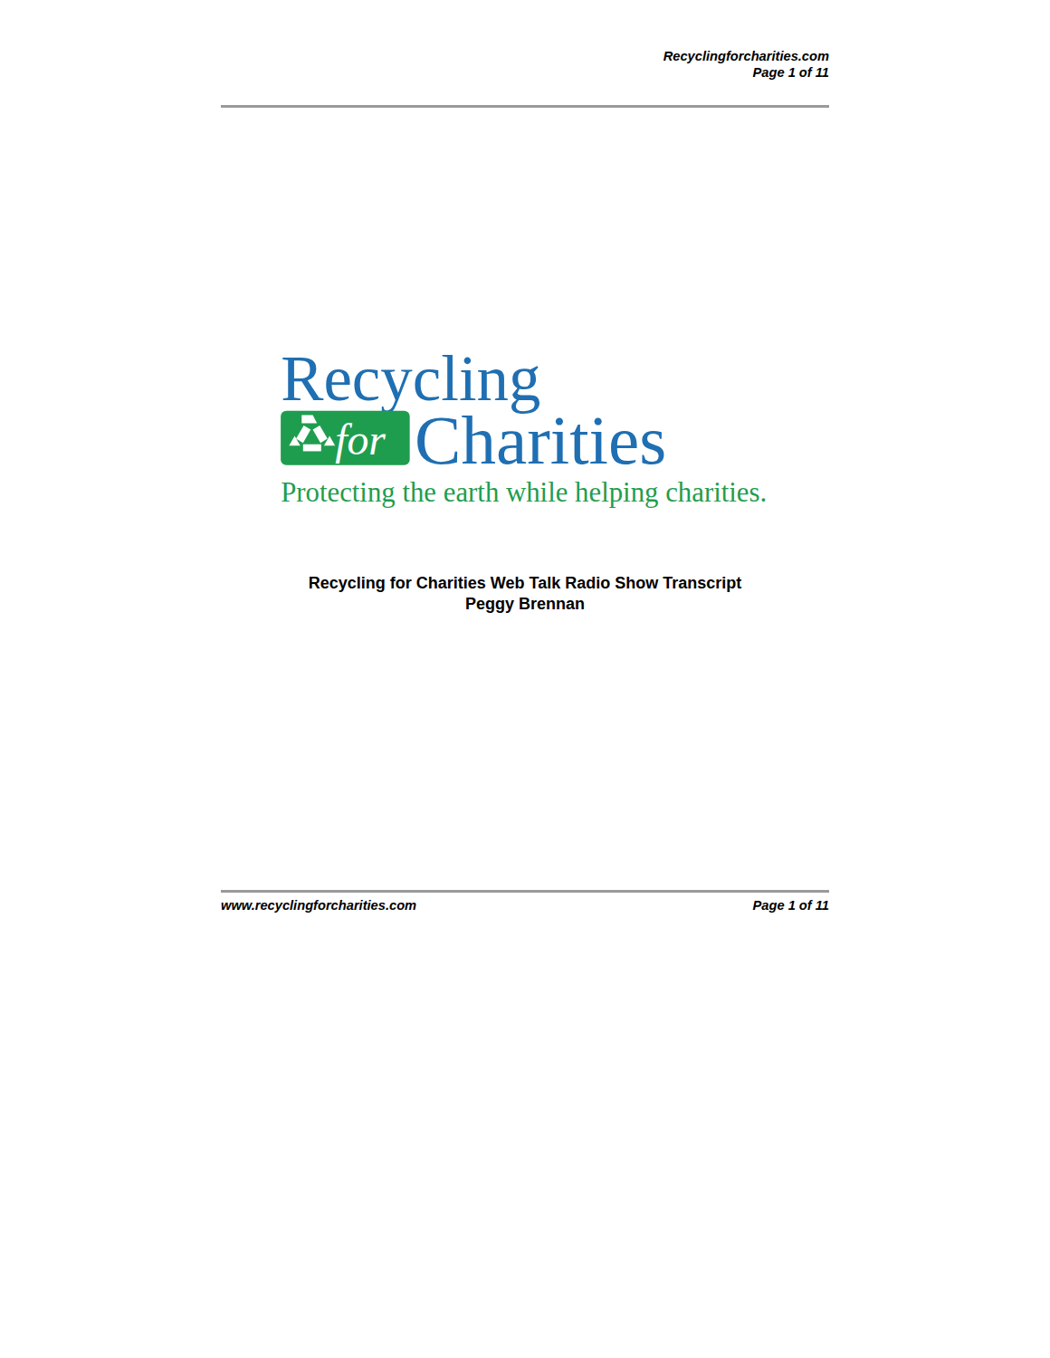Recyclingforcharities.com
Page 1 of 11
Recycling for Charities Protecting the earth while helping charities.
Recycling for Charities Web Talk Radio Show Transcript
Peggy Brennan
www.recyclingforcharities.com Page 1 of 11